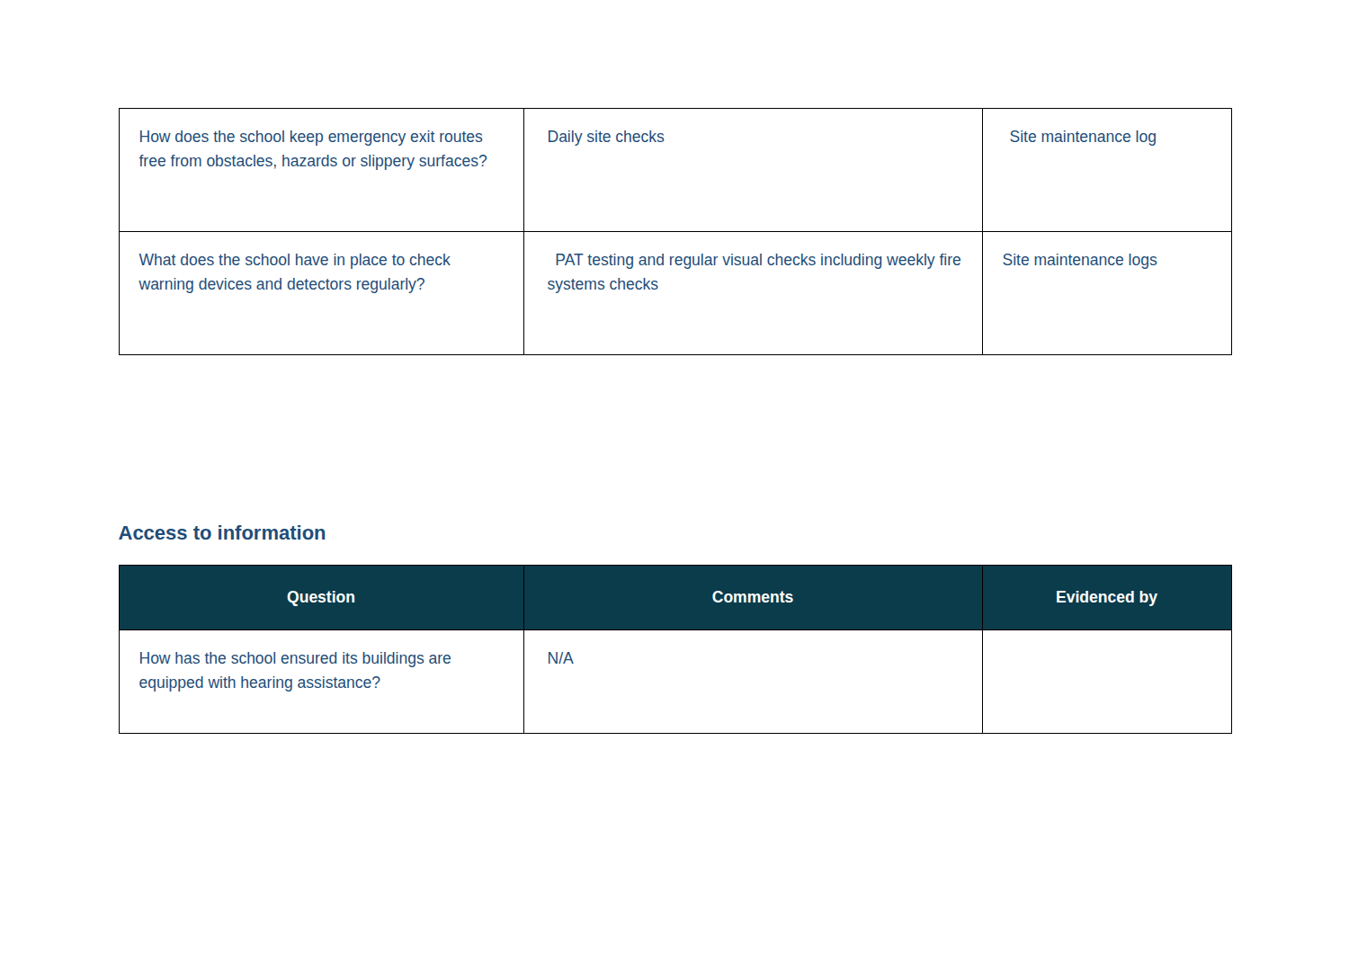| How does the school keep emergency exit routes free from obstacles, hazards or slippery surfaces? | Daily site checks | Site maintenance log |
| What does the school have in place to check warning devices and detectors regularly? | PAT testing and regular visual checks including weekly fire systems checks | Site maintenance logs |
Access to information
| Question | Comments | Evidenced by |
| --- | --- | --- |
| How has the school ensured its buildings are equipped with hearing assistance? | N/A | |